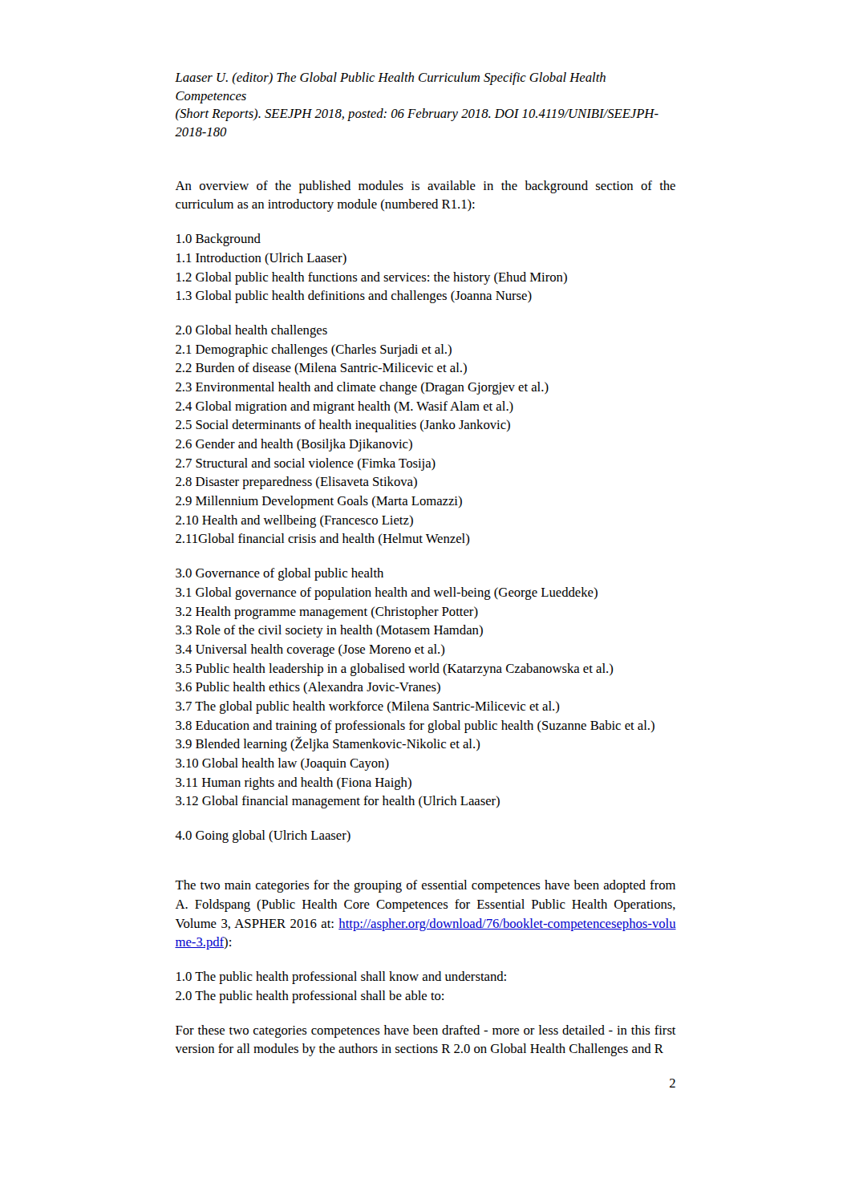Laaser U. (editor) The Global Public Health Curriculum Specific Global Health Competences
(Short Reports). SEEJPH 2018, posted: 06 February 2018. DOI 10.4119/UNIBI/SEEJPH-2018-180
An overview of the published modules is available in the background section of the curriculum as an introductory module (numbered R1.1):
1.0 Background
1.1 Introduction (Ulrich Laaser)
1.2 Global public health functions and services: the history (Ehud Miron)
1.3 Global public health definitions and challenges (Joanna Nurse)
2.0 Global health challenges
2.1 Demographic challenges (Charles Surjadi et al.)
2.2 Burden of disease (Milena Santric-Milicevic et al.)
2.3 Environmental health and climate change (Dragan Gjorgjev et al.)
2.4 Global migration and migrant health (M. Wasif Alam et al.)
2.5 Social determinants of health inequalities (Janko Jankovic)
2.6 Gender and health (Bosiljka Djikanovic)
2.7 Structural and social violence (Fimka Tosija)
2.8 Disaster preparedness (Elisaveta Stikova)
2.9 Millennium Development Goals (Marta Lomazzi)
2.10 Health and wellbeing (Francesco Lietz)
2.11Global financial crisis and health (Helmut Wenzel)
3.0 Governance of global public health
3.1 Global governance of population health and well-being (George Lueddeke)
3.2 Health programme management (Christopher Potter)
3.3 Role of the civil society in health (Motasem Hamdan)
3.4 Universal health coverage (Jose Moreno et al.)
3.5 Public health leadership in a globalised world (Katarzyna Czabanowska et al.)
3.6 Public health ethics (Alexandra Jovic-Vranes)
3.7 The global public health workforce (Milena Santric-Milicevic et al.)
3.8 Education and training of professionals for global public health (Suzanne Babic et al.)
3.9 Blended learning (Željka Stamenkovic-Nikolic et al.)
3.10 Global health law (Joaquin Cayon)
3.11 Human rights and health (Fiona Haigh)
3.12 Global financial management for health (Ulrich Laaser)
4.0 Going global (Ulrich Laaser)
The two main categories for the grouping of essential competences have been adopted from A. Foldspang (Public Health Core Competences for Essential Public Health Operations, Volume 3, ASPHER 2016 at: http://aspher.org/download/76/booklet-competencesephos-volume-3.pdf):
1.0 The public health professional shall know and understand:
2.0 The public health professional shall be able to:
For these two categories competences have been drafted - more or less detailed - in this first version for all modules by the authors in sections R 2.0 on Global Health Challenges and R
2